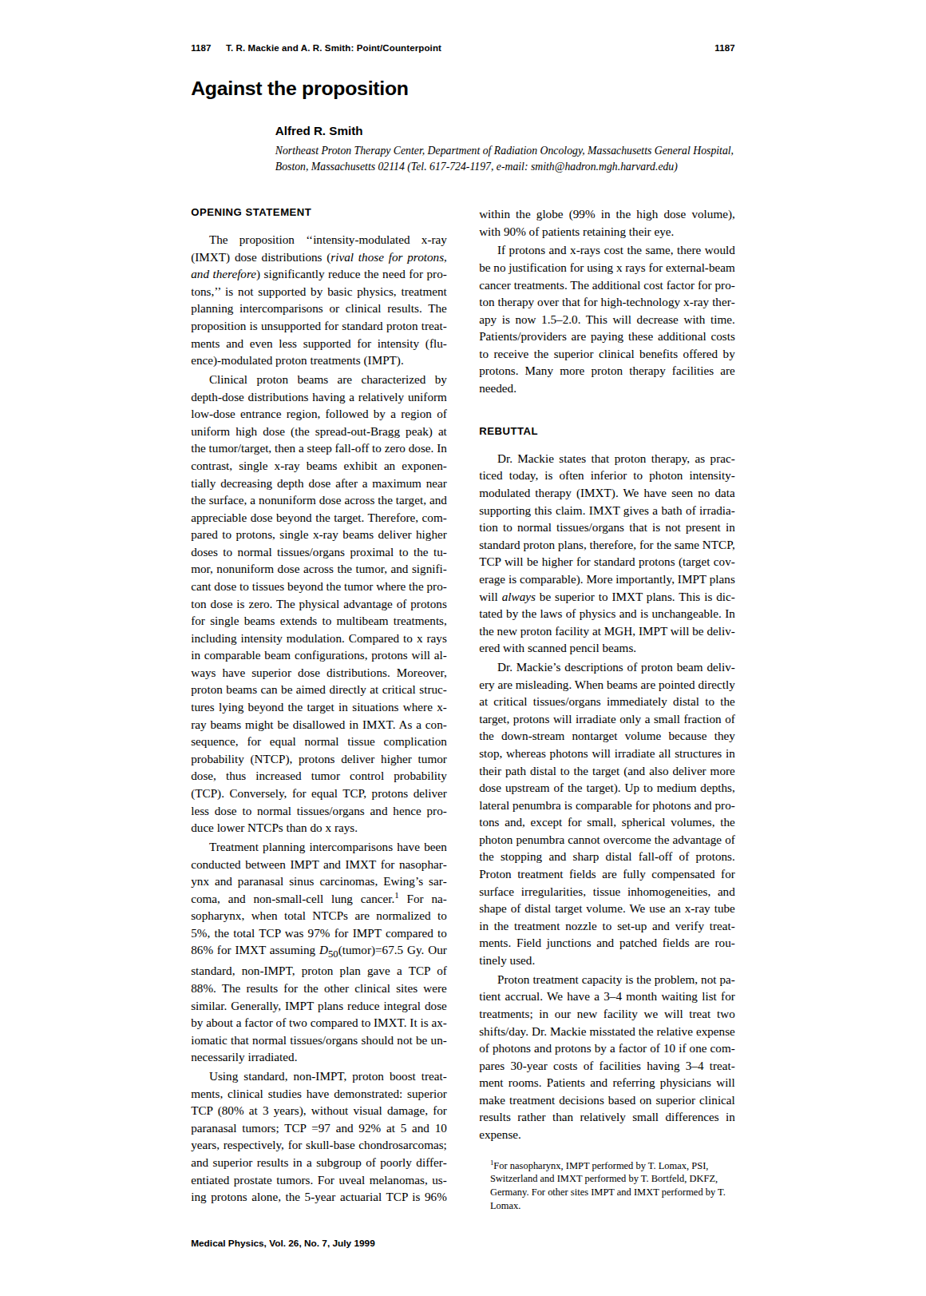1187 T. R. Mackie and A. R. Smith: Point/Counterpoint 1187
Against the proposition
Alfred R. Smith
Northeast Proton Therapy Center, Department of Radiation Oncology, Massachusetts General Hospital,
Boston, Massachusetts 02114 (Tel. 617-724-1197, e-mail: smith@hadron.mgh.harvard.edu)
OPENING STATEMENT
The proposition ‘‘intensity-modulated x-ray (IMXT) dose distributions (rival those for protons, and therefore) significantly reduce the need for protons,’’ is not supported by basic physics, treatment planning intercomparisons or clinical results. The proposition is unsupported for standard proton treatments and even less supported for intensity (fluence)-modulated proton treatments (IMPT).
Clinical proton beams are characterized by depth-dose distributions having a relatively uniform low-dose entrance region, followed by a region of uniform high dose (the spread-out-Bragg peak) at the tumor/target, then a steep fall-off to zero dose. In contrast, single x-ray beams exhibit an exponentially decreasing depth dose after a maximum near the surface, a nonuniform dose across the target, and appreciable dose beyond the target. Therefore, compared to protons, single x-ray beams deliver higher doses to normal tissues/organs proximal to the tumor, nonuniform dose across the tumor, and significant dose to tissues beyond the tumor where the proton dose is zero. The physical advantage of protons for single beams extends to multibeam treatments, including intensity modulation. Compared to x rays in comparable beam configurations, protons will always have superior dose distributions. Moreover, proton beams can be aimed directly at critical structures lying beyond the target in situations where x-ray beams might be disallowed in IMXT. As a consequence, for equal normal tissue complication probability (NTCP), protons deliver higher tumor dose, thus increased tumor control probability (TCP). Conversely, for equal TCP, protons deliver less dose to normal tissues/organs and hence produce lower NTCPs than do x rays.
Treatment planning intercomparisons have been conducted between IMPT and IMXT for nasopharynx and paranasal sinus carcinomas, Ewing’s sarcoma, and non-small-cell lung cancer.1 For nasopharynx, when total NTCPs are normalized to 5%, the total TCP was 97% for IMPT compared to 86% for IMXT assuming D50(tumor)=67.5 Gy. Our standard, non-IMPT, proton plan gave a TCP of 88%. The results for the other clinical sites were similar. Generally, IMPT plans reduce integral dose by about a factor of two compared to IMXT. It is axiomatic that normal tissues/organs should not be unnecessarily irradiated.
Using standard, non-IMPT, proton boost treatments, clinical studies have demonstrated: superior TCP (80% at 3 years), without visual damage, for paranasal tumors; TCP =97 and 92% at 5 and 10 years, respectively, for skull-base chondrosarcomas; and superior results in a subgroup of poorly differentiated prostate tumors. For uveal melanomas, using protons alone, the 5-year actuarial TCP is 96% within the globe (99% in the high dose volume), with 90% of patients retaining their eye.
If protons and x-rays cost the same, there would be no justification for using x rays for external-beam cancer treatments. The additional cost factor for proton therapy over that for high-technology x-ray therapy is now 1.5–2.0. This will decrease with time. Patients/providers are paying these additional costs to receive the superior clinical benefits offered by protons. Many more proton therapy facilities are needed.
REBUTTAL
Dr. Mackie states that proton therapy, as practiced today, is often inferior to photon intensity-modulated therapy (IMXT). We have seen no data supporting this claim. IMXT gives a bath of irradiation to normal tissues/organs that is not present in standard proton plans, therefore, for the same NTCP, TCP will be higher for standard protons (target coverage is comparable). More importantly, IMPT plans will always be superior to IMXT plans. This is dictated by the laws of physics and is unchangeable. In the new proton facility at MGH, IMPT will be delivered with scanned pencil beams.
Dr. Mackie’s descriptions of proton beam delivery are misleading. When beams are pointed directly at critical tissues/organs immediately distal to the target, protons will irradiate only a small fraction of the down-stream nontarget volume because they stop, whereas photons will irradiate all structures in their path distal to the target (and also deliver more dose upstream of the target). Up to medium depths, lateral penumbra is comparable for photons and protons and, except for small, spherical volumes, the photon penumbra cannot overcome the advantage of the stopping and sharp distal fall-off of protons. Proton treatment fields are fully compensated for surface irregularities, tissue inhomogeneities, and shape of distal target volume. We use an x-ray tube in the treatment nozzle to set-up and verify treatments. Field junctions and patched fields are routinely used.
Proton treatment capacity is the problem, not patient accrual. We have a 3–4 month waiting list for treatments; in our new facility we will treat two shifts/day. Dr. Mackie misstated the relative expense of photons and protons by a factor of 10 if one compares 30-year costs of facilities having 3–4 treatment rooms. Patients and referring physicians will make treatment decisions based on superior clinical results rather than relatively small differences in expense.
1For nasopharynx, IMPT performed by T. Lomax, PSI, Switzerland and IMXT performed by T. Bortfeld, DKFZ, Germany. For other sites IMPT and IMXT performed by T. Lomax.
Medical Physics, Vol. 26, No. 7, July 1999